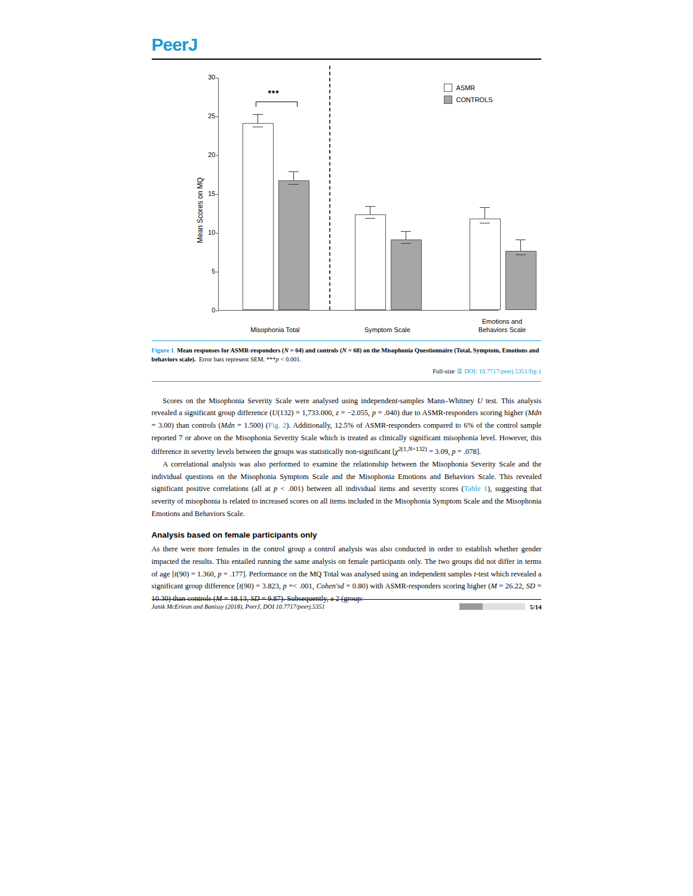PeerJ
ASMR
CONTROLS
Mean Scores on MQ
30
25
20
15
10
5
0
***
Misophonia Total
Symptom Scale
Emotions and
Behaviors Scale
Figure 1 Mean responses for ASMR-responders (N = 64) and controls (N = 68) on the Misophonia Questionnaire (Total, Symptom, Emotions and behaviors scale). Error bars represent SEM. ***p < 0.001. Full-size 🖻 DOI: 10.7717/peerj.5351/fig-1
Scores on the Misophonia Severity Scale were analysed using independent-samples Mann–Whitney U test. This analysis revealed a significant group difference (U(132) = 1,733.000, z = −2.055, p = .040) due to ASMR-responders scoring higher (Mdn = 3.00) than controls (Mdn = 1.500) (Fig. 2). Additionally, 12.5% of ASMR-responders compared to 6% of the control sample reported 7 or above on the Misophonia Severity Scale which is treated as clinically significant misophonia level. However, this difference in severity levels between the groups was statistically non-significant [χ2(1,N=132) = 3.09, p = .078].
A correlational analysis was also performed to examine the relationship between the Misophonia Severity Scale and the individual questions on the Misophonia Symptom Scale and the Misophonia Emotions and Behaviors Scale. This revealed significant positive correlations (all at p < .001) between all individual items and severity scores (Table 1), suggesting that severity of misophonia is related to increased scores on all items included in the Misophonia Symptom Scale and the Misophonia Emotions and Behaviors Scale.
Analysis based on female participants only
As there were more females in the control group a control analysis was also conducted in order to establish whether gender impacted the results. This entailed running the same analysis on female participants only. The two groups did not differ in terms of age [t(90) = 1.360, p = .177]. Performance on the MQ Total was analysed using an independent samples t-test which revealed a significant group difference [t(90) = 3.823, p =< .001, Cohen′sd = 0.80) with ASMR-responders scoring higher (M = 26.22, SD = 10.30) than controls (M = 18.13, SD = 9.87). Subsequently, a 2 (group:
Janik McErlean and Banissy (2018), PeerJ, DOI 10.7717/peerj.5351
5/14